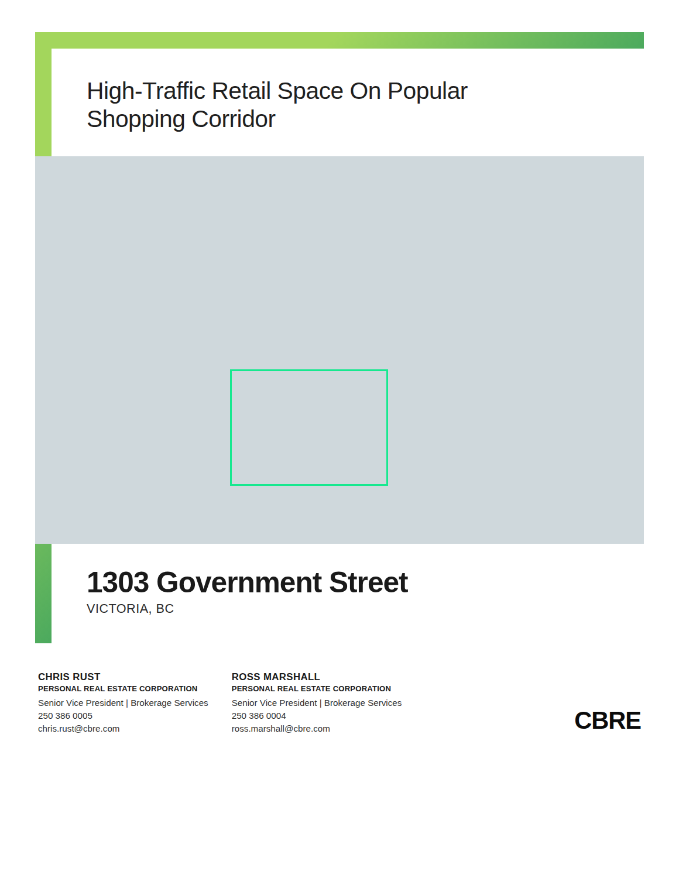High-Traffic Retail Space On Popular Shopping Corridor
1303 Government Street
VICTORIA, BC
Chris Rust
PERSONAL REAL ESTATE CORPORATION
Senior Vice President | Brokerage Services
250 386 0005
chris.rust@cbre.com
Ross Marshall
PERSONAL REAL ESTATE CORPORATION
Senior Vice President | Brokerage Services
250 386 0004
ross.marshall@cbre.com
CBRE